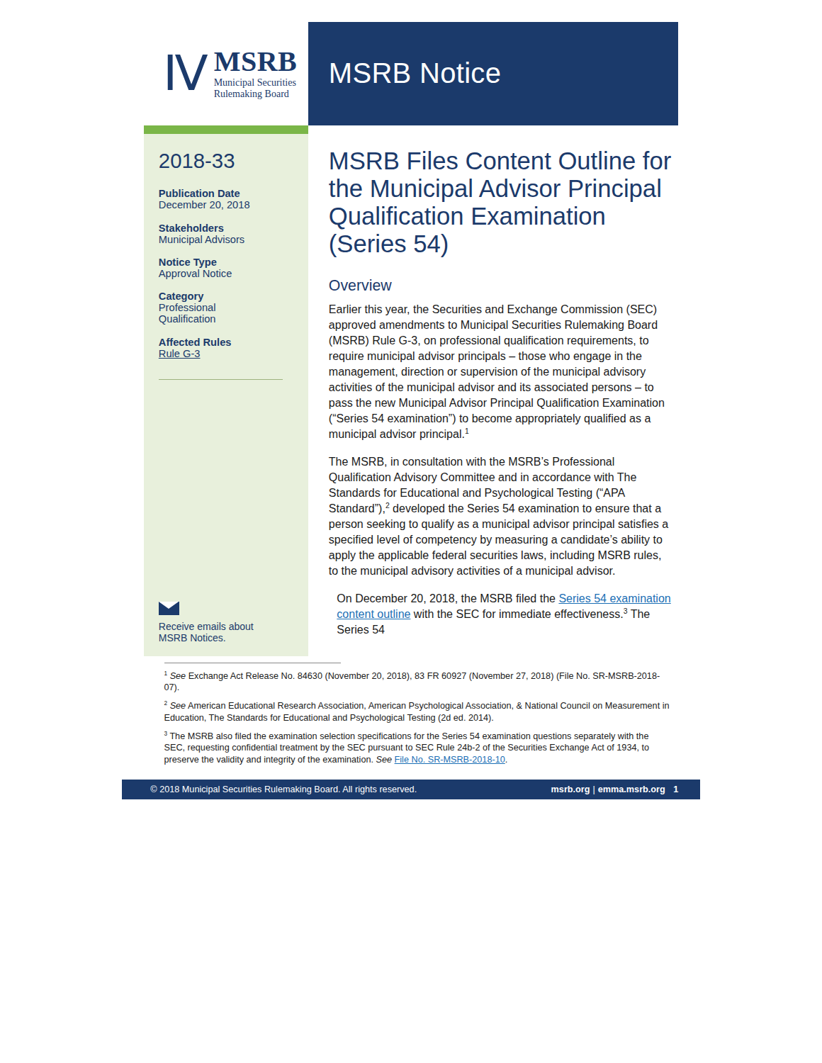Ⅳ
MSRB
Municipal Securities
Rulemaking Board
MSRB Notice
2018-33
Publication Date
December 20, 2018
Stakeholders
Municipal Advisors
Notice Type
Approval Notice
Category
Professional
Qualification
Affected Rules
Rule G-3
Receive emails about
MSRB Notices.
MSRB Files Content Outline for the Municipal Advisor Principal Qualification Examination (Series 54)
Overview
Earlier this year, the Securities and Exchange Commission (SEC) approved amendments to Municipal Securities Rulemaking Board (MSRB) Rule G-3, on professional qualification requirements, to require municipal advisor principals – those who engage in the management, direction or supervision of the municipal advisory activities of the municipal advisor and its associated persons – to pass the new Municipal Advisor Principal Qualification Examination (“Series 54 examination”) to become appropriately qualified as a municipal advisor principal.1
The MSRB, in consultation with the MSRB’s Professional Qualification Advisory Committee and in accordance with The Standards for Educational and Psychological Testing (“APA Standard”),2 developed the Series 54 examination to ensure that a person seeking to qualify as a municipal advisor principal satisfies a specified level of competency by measuring a candidate’s ability to apply the applicable federal securities laws, including MSRB rules, to the municipal advisory activities of a municipal advisor.
On December 20, 2018, the MSRB filed the Series 54 examination content outline with the SEC for immediate effectiveness.3 The Series 54
1 See Exchange Act Release No. 84630 (November 20, 2018), 83 FR 60927 (November 27, 2018) (File No. SR-MSRB-2018-07).
2 See American Educational Research Association, American Psychological Association, & National Council on Measurement in Education, The Standards for Educational and Psychological Testing (2d ed. 2014).
3 The MSRB also filed the examination selection specifications for the Series 54 examination questions separately with the SEC, requesting confidential treatment by the SEC pursuant to SEC Rule 24b-2 of the Securities Exchange Act of 1934, to preserve the validity and integrity of the examination. See File No. SR-MSRB-2018-10.
© 2018 Municipal Securities Rulemaking Board. All rights reserved.
msrb.org|emma.msrb.org 1